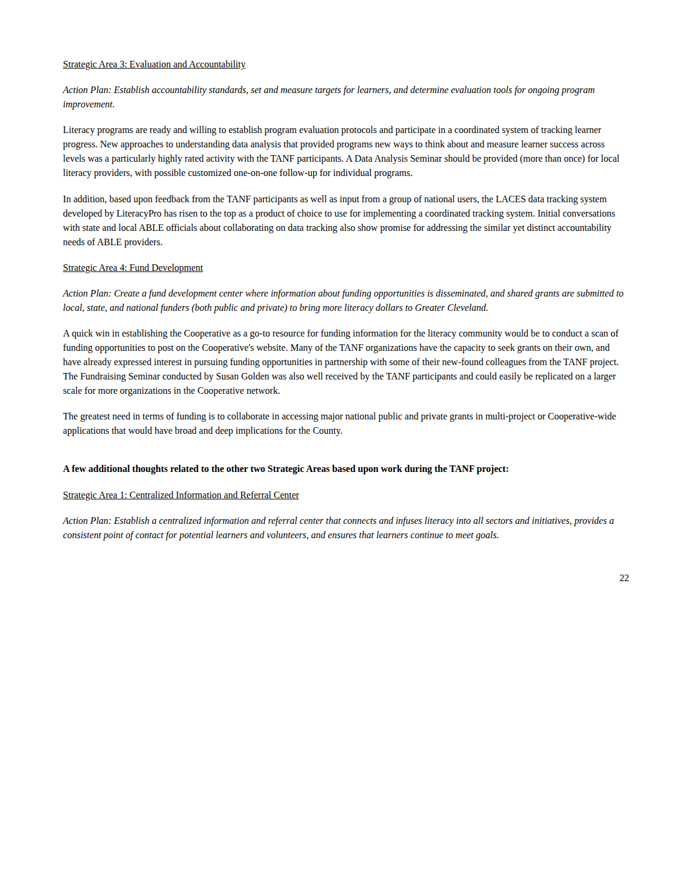Strategic Area 3: Evaluation and Accountability
Action Plan: Establish accountability standards, set and measure targets for learners, and determine evaluation tools for ongoing program improvement.
Literacy programs are ready and willing to establish program evaluation protocols and participate in a coordinated system of tracking learner progress. New approaches to understanding data analysis that provided programs new ways to think about and measure learner success across levels was a particularly highly rated activity with the TANF participants. A Data Analysis Seminar should be provided (more than once) for local literacy providers, with possible customized one-on-one follow-up for individual programs.
In addition, based upon feedback from the TANF participants as well as input from a group of national users, the LACES data tracking system developed by LiteracyPro has risen to the top as a product of choice to use for implementing a coordinated tracking system. Initial conversations with state and local ABLE officials about collaborating on data tracking also show promise for addressing the similar yet distinct accountability needs of ABLE providers.
Strategic Area 4: Fund Development
Action Plan: Create a fund development center where information about funding opportunities is disseminated, and shared grants are submitted to local, state, and national funders (both public and private) to bring more literacy dollars to Greater Cleveland.
A quick win in establishing the Cooperative as a go-to resource for funding information for the literacy community would be to conduct a scan of funding opportunities to post on the Cooperative's website. Many of the TANF organizations have the capacity to seek grants on their own, and have already expressed interest in pursuing funding opportunities in partnership with some of their new-found colleagues from the TANF project. The Fundraising Seminar conducted by Susan Golden was also well received by the TANF participants and could easily be replicated on a larger scale for more organizations in the Cooperative network.
The greatest need in terms of funding is to collaborate in accessing major national public and private grants in multi-project or Cooperative-wide applications that would have broad and deep implications for the County.
A few additional thoughts related to the other two Strategic Areas based upon work during the TANF project:
Strategic Area 1: Centralized Information and Referral Center
Action Plan: Establish a centralized information and referral center that connects and infuses literacy into all sectors and initiatives, provides a consistent point of contact for potential learners and volunteers, and ensures that learners continue to meet goals.
22